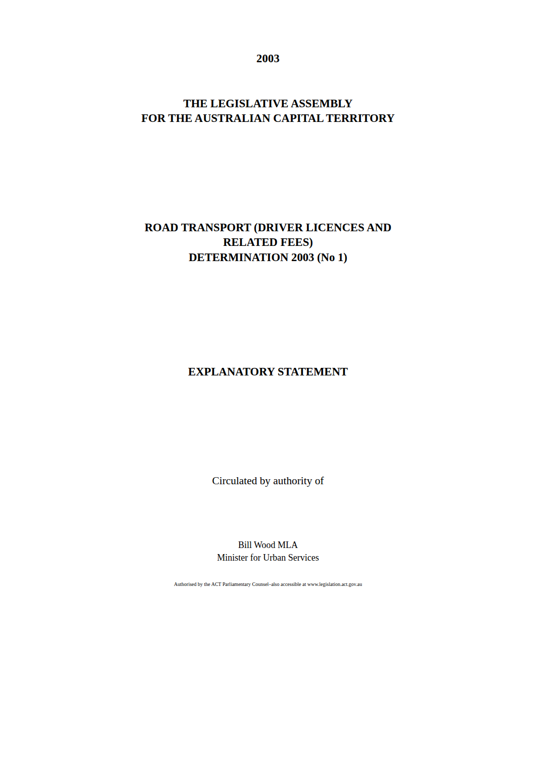2003
THE LEGISLATIVE ASSEMBLY
FOR THE AUSTRALIAN CAPITAL TERRITORY
ROAD TRANSPORT (DRIVER LICENCES AND RELATED FEES)
DETERMINATION 2003 (No 1)
EXPLANATORY STATEMENT
Circulated by authority of
Bill Wood MLA
Minister for Urban Services
Authorised by the ACT Parliamentary Counsel–also accessible at www.legislation.act.gov.au